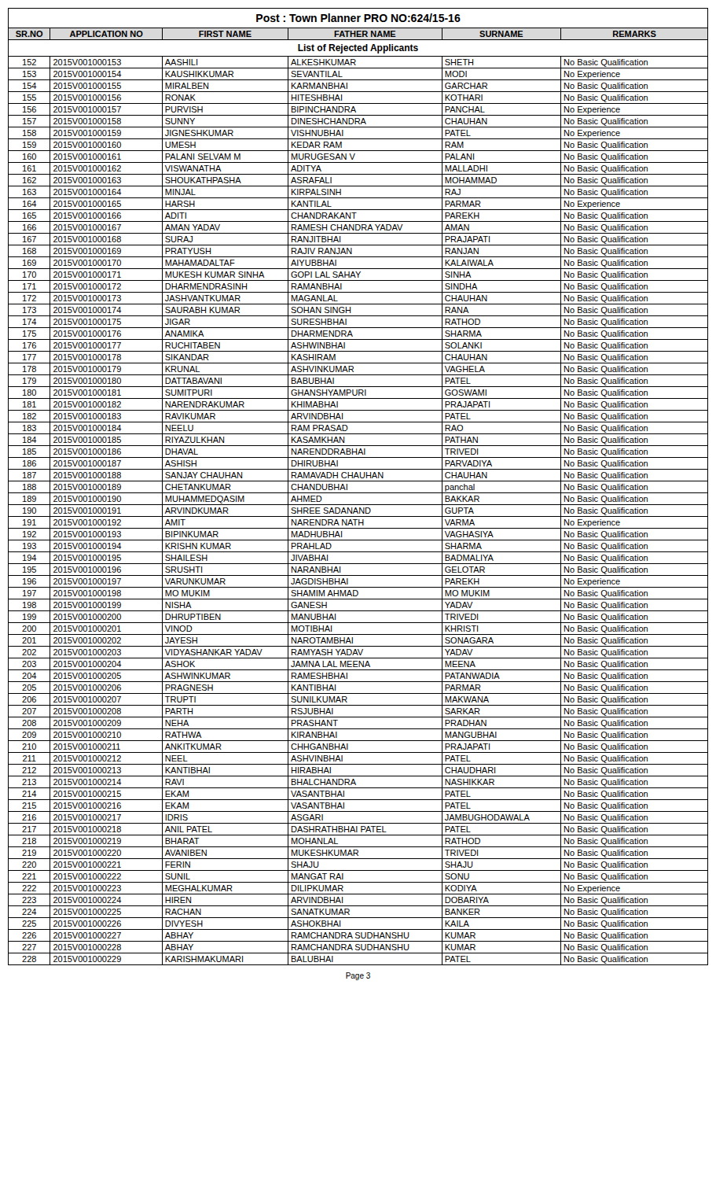Post : Town Planner PRO NO:624/15-16
| List of Rejected Applicants |
| SR.NO | APPLICATION NO | FIRST NAME | FATHER NAME | SURNAME | REMARKS |
| 152 | 2015V001000153 | AASHILI | ALKESHKUMAR | SHETH | No Basic Qualification |
| 153 | 2015V001000154 | KAUSHIKKUMAR | SEVANTILAL | MODI | No Experience |
| 154 | 2015V001000155 | MIRALBEN | KARMANBHAI | GARCHAR | No Basic Qualification |
| 155 | 2015V001000156 | RONAK | HITESHBHAI | KOTHARI | No Basic Qualification |
| 156 | 2015V001000157 | PURVISH | BIPINCHANDRA | PANCHAL | No Experience |
| 157 | 2015V001000158 | SUNNY | DINESHCHANDRA | CHAUHAN | No Basic Qualification |
| 158 | 2015V001000159 | JIGNESHKUMAR | VISHNUBHAI | PATEL | No Experience |
| 159 | 2015V001000160 | UMESH | KEDAR RAM | RAM | No Basic Qualification |
| 160 | 2015V001000161 | PALANI SELVAM M | MURUGESAN V | PALANI | No Basic Qualification |
| 161 | 2015V001000162 | VISWANATHA | ADITYA | MALLADHI | No Basic Qualification |
| 162 | 2015V001000163 | SHOUKATHPASHA | ASRAFALI | MOHAMMAD | No Basic Qualification |
| 163 | 2015V001000164 | MINJAL | KIRPALSINH | RAJ | No Basic Qualification |
| 164 | 2015V001000165 | HARSH | KANTILAL | PARMAR | No Experience |
| 165 | 2015V001000166 | ADITI | CHANDRAKANT | PAREKH | No Basic Qualification |
| 166 | 2015V001000167 | AMAN YADAV | RAMESH CHANDRA YADAV | AMAN | No Basic Qualification |
| 167 | 2015V001000168 | SURAJ | RANJITBHAI | PRAJAPATI | No Basic Qualification |
| 168 | 2015V001000169 | PRATYUSH | RAJIV RANJAN | RANJAN | No Basic Qualification |
| 169 | 2015V001000170 | MAHAMADALTAF | AIYUBBHAI | KALAIWALA | No Basic Qualification |
| 170 | 2015V001000171 | MUKESH KUMAR SINHA | GOPI LAL SAHAY | SINHA | No Basic Qualification |
| 171 | 2015V001000172 | DHARMENDRASINH | RAMANBHAI | SINDHA | No Basic Qualification |
| 172 | 2015V001000173 | JASHVANTKUMAR | MAGANLAL | CHAUHAN | No Basic Qualification |
| 173 | 2015V001000174 | SAURABH KUMAR | SOHAN SINGH | RANA | No Basic Qualification |
| 174 | 2015V001000175 | JIGAR | SURESHBHAI | RATHOD | No Basic Qualification |
| 175 | 2015V001000176 | ANAMIKA | DHARMENDRA | SHARMA | No Basic Qualification |
| 176 | 2015V001000177 | RUCHITABEN | ASHWINBHAI | SOLANKI | No Basic Qualification |
| 177 | 2015V001000178 | SIKANDAR | KASHIRAM | CHAUHAN | No Basic Qualification |
| 178 | 2015V001000179 | KRUNAL | ASHVINKUMAR | VAGHELA | No Basic Qualification |
| 179 | 2015V001000180 | DATTABAVANI | BABUBHAI | PATEL | No Basic Qualification |
| 180 | 2015V001000181 | SUMITPURI | GHANSHYAMPURI | GOSWAMI | No Basic Qualification |
| 181 | 2015V001000182 | NARENDRAKUMAR | KHIMABHAI | PRAJAPATI | No Basic Qualification |
| 182 | 2015V001000183 | RAVIKUMAR | ARVINDBHAI | PATEL | No Basic Qualification |
| 183 | 2015V001000184 | NEELU | RAM PRASAD | RAO | No Basic Qualification |
| 184 | 2015V001000185 | RIYAZULKHAN | KASAMKHAN | PATHAN | No Basic Qualification |
| 185 | 2015V001000186 | DHAVAL | NARENDDRABHAI | TRIVEDI | No Basic Qualification |
| 186 | 2015V001000187 | ASHISH | DHIRUBHAI | PARVADIYA | No Basic Qualification |
| 187 | 2015V001000188 | SANJAY CHAUHAN | RAMAVADH CHAUHAN | CHAUHAN | No Basic Qualification |
| 188 | 2015V001000189 | CHETANKUMAR | CHANDUBHAI | panchal | No Basic Qualification |
| 189 | 2015V001000190 | MUHAMMEDQASIM | AHMED | BAKKAR | No Basic Qualification |
| 190 | 2015V001000191 | ARVINDKUMAR | SHREE SADANAND | GUPTA | No Basic Qualification |
| 191 | 2015V001000192 | AMIT | NARENDRA NATH | VARMA | No Experience |
| 192 | 2015V001000193 | BIPINKUMAR | MADHUBHAI | VAGHASIYA | No Basic Qualification |
| 193 | 2015V001000194 | KRISHN KUMAR | PRAHLAD | SHARMA | No Basic Qualification |
| 194 | 2015V001000195 | SHAILESH | JIVABHAI | BADMALIYA | No Basic Qualification |
| 195 | 2015V001000196 | SRUSHTI | NARANBHAI | GELOTAR | No Basic Qualification |
| 196 | 2015V001000197 | VARUNKUMAR | JAGDISHBHAI | PAREKH | No Experience |
| 197 | 2015V001000198 | MO MUKIM | SHAMIM AHMAD | MO MUKIM | No Basic Qualification |
| 198 | 2015V001000199 | NISHA | GANESH | YADAV | No Basic Qualification |
| 199 | 2015V001000200 | DHRUPTIBEN | MANUBHAI | TRIVEDI | No Basic Qualification |
| 200 | 2015V001000201 | VINOD | MOTIBHAI | KHRISTI | No Basic Qualification |
| 201 | 2015V001000202 | JAYESH | NAROTAMBHAI | SONAGARA | No Basic Qualification |
| 202 | 2015V001000203 | VIDYASHANKAR YADAV | RAMYASH YADAV | YADAV | No Basic Qualification |
| 203 | 2015V001000204 | ASHOK | JAMNA LAL MEENA | MEENA | No Basic Qualification |
| 204 | 2015V001000205 | ASHWINKUMAR | RAMESHBHAI | PATANWADIA | No Basic Qualification |
| 205 | 2015V001000206 | PRAGNESH | KANTIBHAI | PARMAR | No Basic Qualification |
| 206 | 2015V001000207 | TRUPTI | SUNILKUMAR | MAKWANA | No Basic Qualification |
| 207 | 2015V001000208 | PARTH | RSJUBHAI | SARKAR | No Basic Qualification |
| 208 | 2015V001000209 | NEHA | PRASHANT | PRADHAN | No Basic Qualification |
| 209 | 2015V001000210 | RATHWA | KIRANBHAI | MANGUBHAI | No Basic Qualification |
| 210 | 2015V001000211 | ANKITKUMAR | CHHGANBHAI | PRAJAPATI | No Basic Qualification |
| 211 | 2015V001000212 | NEEL | ASHVINBHAI | PATEL | No Basic Qualification |
| 212 | 2015V001000213 | KANTIBHAI | HIRABHAI | CHAUDHARI | No Basic Qualification |
| 213 | 2015V001000214 | RAVI | BHALCHANDRA | NASHIKKAR | No Basic Qualification |
| 214 | 2015V001000215 | EKAM | VASANTBHAI | PATEL | No Basic Qualification |
| 215 | 2015V001000216 | EKAM | VASANTBHAI | PATEL | No Basic Qualification |
| 216 | 2015V001000217 | IDRIS | ASGARI | JAMBUGHODAWALA | No Basic Qualification |
| 217 | 2015V001000218 | ANIL PATEL | DASHRATHBHAI PATEL | PATEL | No Basic Qualification |
| 218 | 2015V001000219 | BHARAT | MOHANLAL | RATHOD | No Basic Qualification |
| 219 | 2015V001000220 | AVANIBEN | MUKESHKUMAR | TRIVEDI | No Basic Qualification |
| 220 | 2015V001000221 | FERIN | SHAJU | SHAJU | No Basic Qualification |
| 221 | 2015V001000222 | SUNIL | MANGAT RAI | SONU | No Basic Qualification |
| 222 | 2015V001000223 | MEGHALKUMAR | DILIPKUMAR | KODIYA | No Experience |
| 223 | 2015V001000224 | HIREN | ARVINDBHAI | DOBARIYA | No Basic Qualification |
| 224 | 2015V001000225 | RACHAN | SANATKUMAR | BANKER | No Basic Qualification |
| 225 | 2015V001000226 | DIVYESH | ASHOKBHAI | KAILA | No Basic Qualification |
| 226 | 2015V001000227 | ABHAY | RAMCHANDRA SUDHANSHU | KUMAR | No Basic Qualification |
| 227 | 2015V001000228 | ABHAY | RAMCHANDRA SUDHANSHU | KUMAR | No Basic Qualification |
| 228 | 2015V001000229 | KARISHMAKUMARI | BALUBHAI | PATEL | No Basic Qualification |
Page 3